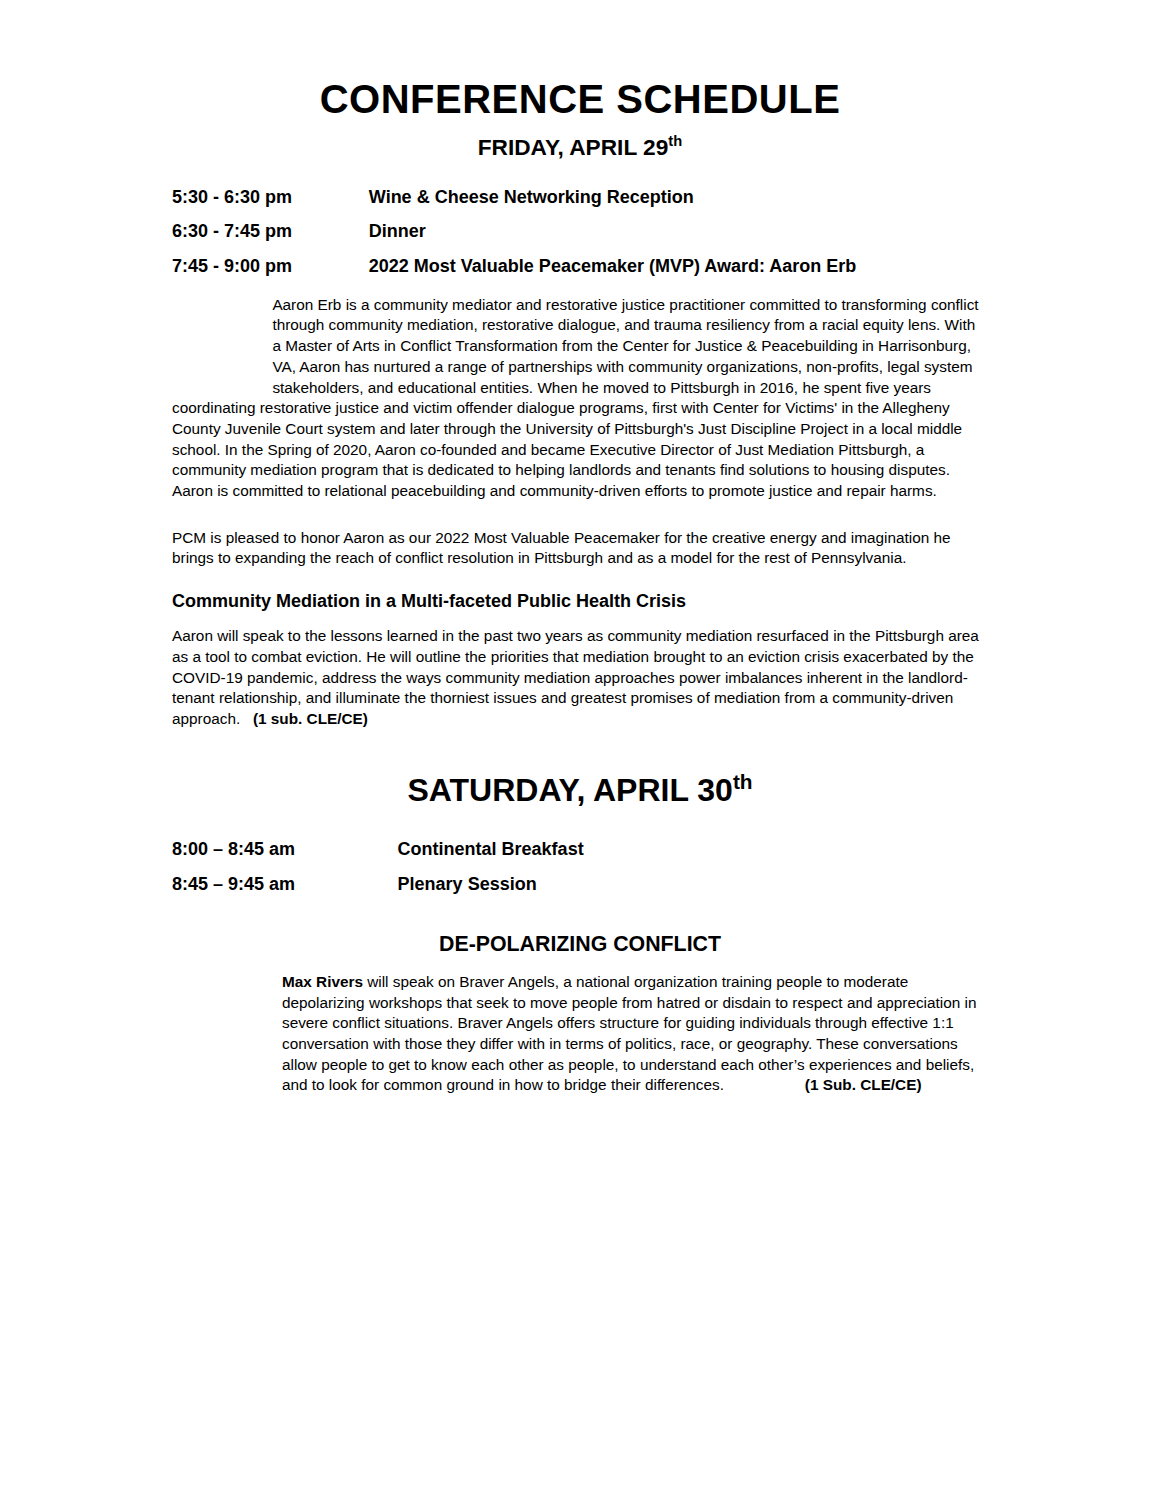CONFERENCE SCHEDULE
FRIDAY, APRIL 29th
5:30 - 6:30 pm Wine & Cheese Networking Reception
6:30 - 7:45 pm Dinner
7:45 - 9:00 pm2022 Most Valuable Peacemaker (MVP) Award: Aaron Erb
Aaron Erb is a community mediator and restorative justice practitioner committed to transforming conflict through community mediation, restorative dialogue, and trauma resiliency from a racial equity lens. With a Master of Arts in Conflict Transformation from the Center for Justice & Peacebuilding in Harrisonburg, VA, Aaron has nurtured a range of partnerships with community organizations, non-profits, legal system stakeholders, and educational entities. When he moved to Pittsburgh in 2016, he spent five years coordinating restorative justice and victim offender dialogue programs, first with Center for Victims' in the Allegheny County Juvenile Court system and later through the University of Pittsburgh's Just Discipline Project in a local middle school. In the Spring of 2020, Aaron co-founded and became Executive Director of Just Mediation Pittsburgh, a community mediation program that is dedicated to helping landlords and tenants find solutions to housing disputes. Aaron is committed to relational peacebuilding and community-driven efforts to promote justice and repair harms.
PCM is pleased to honor Aaron as our 2022 Most Valuable Peacemaker for the creative energy and imagination he brings to expanding the reach of conflict resolution in Pittsburgh and as a model for the rest of Pennsylvania.
Community Mediation in a Multi-faceted Public Health Crisis
Aaron will speak to the lessons learned in the past two years as community mediation resurfaced in the Pittsburgh area as a tool to combat eviction. He will outline the priorities that mediation brought to an eviction crisis exacerbated by the COVID-19 pandemic, address the ways community mediation approaches power imbalances inherent in the landlord-tenant relationship, and illuminate the thorniest issues and greatest promises of mediation from a community-driven approach. (1 sub. CLE/CE)
SATURDAY, APRIL 30th
8:00 – 8:45 am Continental Breakfast
8:45 – 9:45 am Plenary Session
DE-POLARIZING CONFLICT
Max Rivers will speak on Braver Angels, a national organization training people to moderate depolarizing workshops that seek to move people from hatred or disdain to respect and appreciation in severe conflict situations. Braver Angels offers structure for guiding individuals through effective 1:1 conversation with those they differ with in terms of politics, race, or geography. These conversations allow people to get to know each other as people, to understand each other’s experiences and beliefs, and to look for common ground in how to bridge their differences. (1 Sub. CLE/CE)